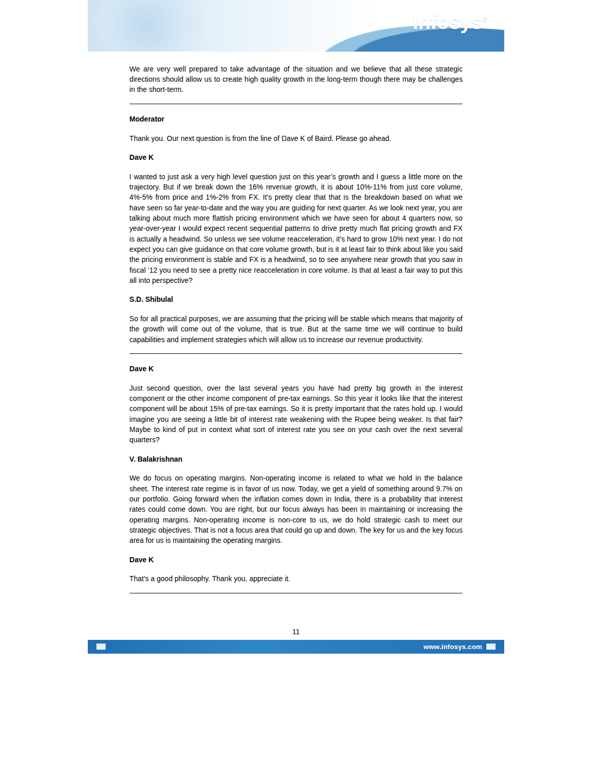Infosys®
We are very well prepared to take advantage of the situation and we believe that all these strategic directions should allow us to create high quality growth in the long-term though there may be challenges in the short-term.
Moderator
Thank you. Our next question is from the line of Dave K of Baird. Please go ahead.
Dave K
I wanted to just ask a very high level question just on this year’s growth and I guess a little more on the trajectory. But if we break down the 16% revenue growth, it is about 10%-11% from just core volume, 4%-5% from price and 1%-2% from FX. It’s pretty clear that that is the breakdown based on what we have seen so far year-to-date and the way you are guiding for next quarter. As we look next year, you are talking about much more flattish pricing environment which we have seen for about 4 quarters now, so year-over-year I would expect recent sequential patterns to drive pretty much flat pricing growth and FX is actually a headwind. So unless we see volume reacceleration, it’s hard to grow 10% next year. I do not expect you can give guidance on that core volume growth, but is it at least fair to think about like you said the pricing environment is stable and FX is a headwind, so to see anywhere near growth that you saw in fiscal ‘12 you need to see a pretty nice reacceleration in core volume. Is that at least a fair way to put this all into perspective?
S.D. Shibulal
So for all practical purposes, we are assuming that the pricing will be stable which means that majority of the growth will come out of the volume, that is true. But at the same time we will continue to build capabilities and implement strategies which will allow us to increase our revenue productivity.
Dave K
Just second question, over the last several years you have had pretty big growth in the interest component or the other income component of pre-tax earnings. So this year it looks like that the interest component will be about 15% of pre-tax earnings. So it is pretty important that the rates hold up. I would imagine you are seeing a little bit of interest rate weakening with the Rupee being weaker. Is that fair? Maybe to kind of put in context what sort of interest rate you see on your cash over the next several quarters?
V. Balakrishnan
We do focus on operating margins. Non-operating income is related to what we hold in the balance sheet. The interest rate regime is in favor of us now. Today, we get a yield of something around 9.7% on our portfolio. Going forward when the inflation comes down in India, there is a probability that interest rates could come down. You are right, but our focus always has been in maintaining or increasing the operating margins. Non-operating income is non-core to us, we do hold strategic cash to meet our strategic objectives. That is not a focus area that could go up and down. The key for us and the key focus area for us is maintaining the operating margins.
Dave K
That’s a good philosophy. Thank you, appreciate it.
11
www.infosys.com